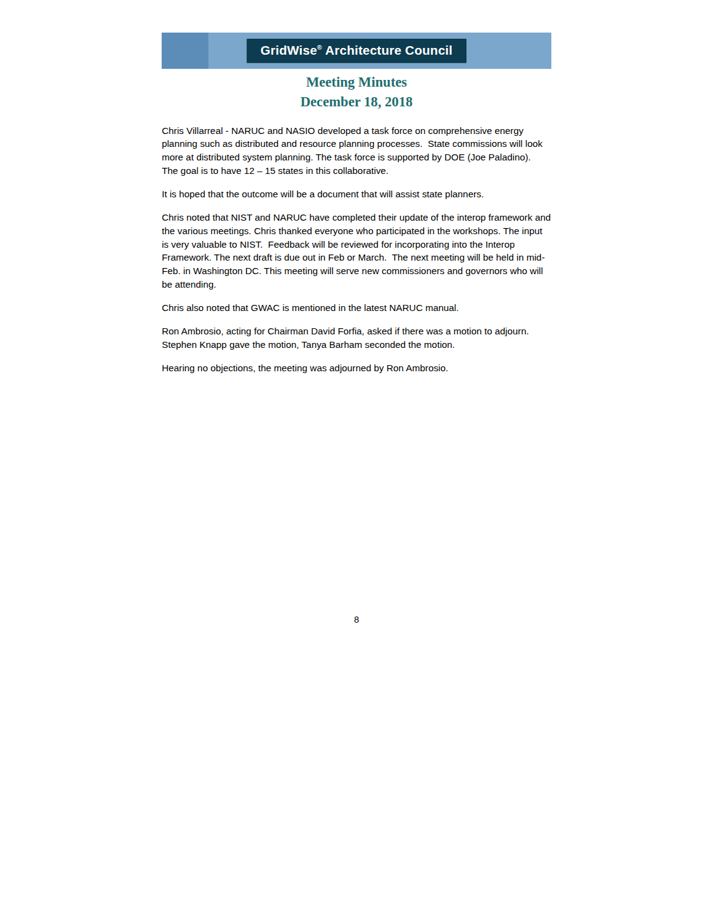GridWise® Architecture Council
Meeting Minutes
December 18, 2018
Chris Villarreal - NARUC and NASIO developed a task force on comprehensive energy planning such as distributed and resource planning processes. State commissions will look more at distributed system planning. The task force is supported by DOE (Joe Paladino). The goal is to have 12 – 15 states in this collaborative.
It is hoped that the outcome will be a document that will assist state planners.
Chris noted that NIST and NARUC have completed their update of the interop framework and the various meetings. Chris thanked everyone who participated in the workshops. The input is very valuable to NIST. Feedback will be reviewed for incorporating into the Interop Framework. The next draft is due out in Feb or March. The next meeting will be held in mid-Feb. in Washington DC. This meeting will serve new commissioners and governors who will be attending.
Chris also noted that GWAC is mentioned in the latest NARUC manual.
Ron Ambrosio, acting for Chairman David Forfia, asked if there was a motion to adjourn. Stephen Knapp gave the motion, Tanya Barham seconded the motion.
Hearing no objections, the meeting was adjourned by Ron Ambrosio.
8